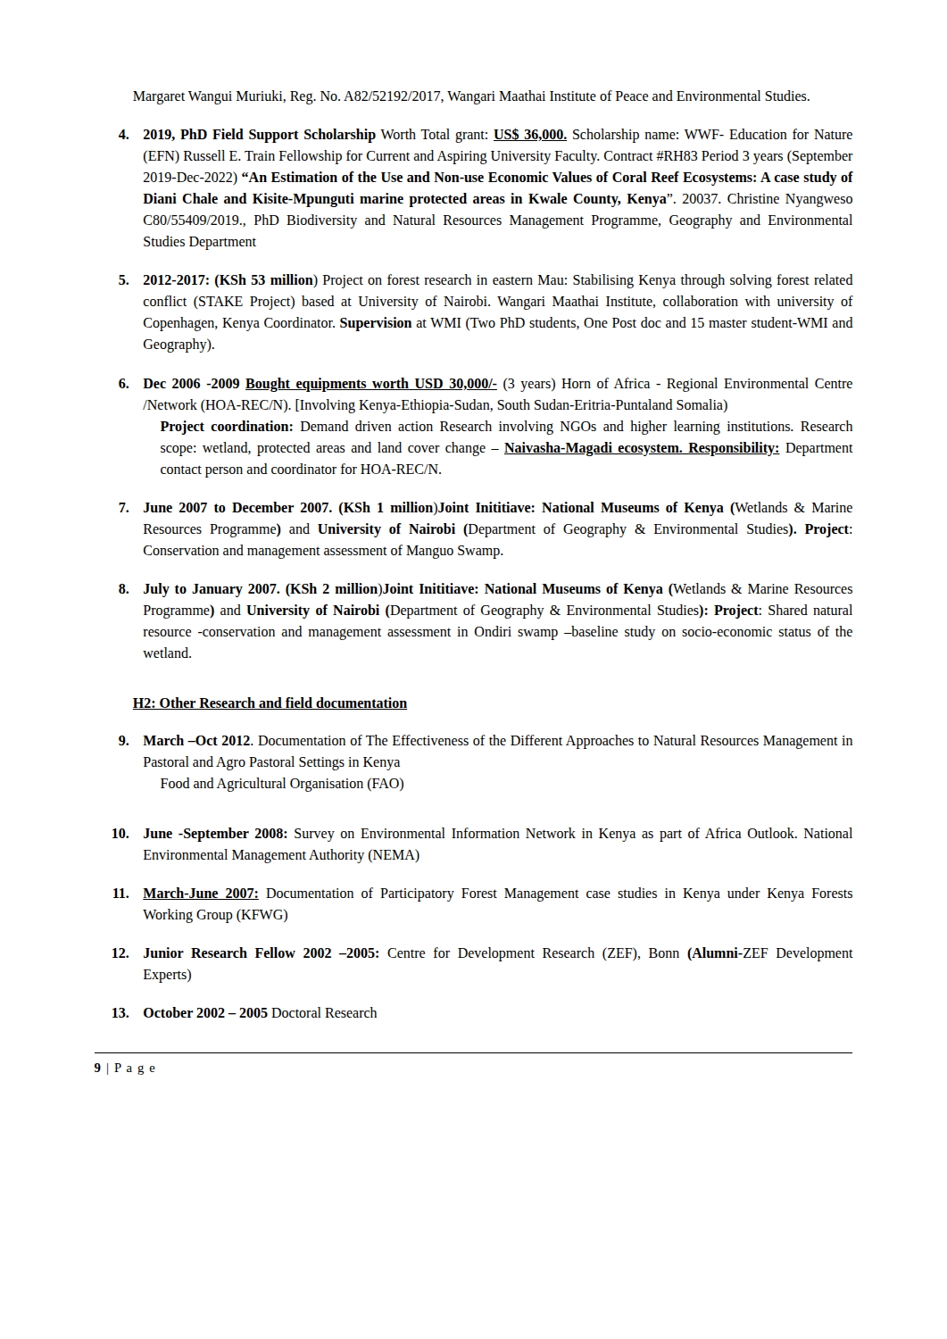Margaret Wangui Muriuki, Reg. No. A82/52192/2017, Wangari Maathai Institute of Peace and Environmental Studies.
2019, PhD Field Support Scholarship Worth Total grant: US$ 36,000. Scholarship name: WWF- Education for Nature (EFN) Russell E. Train Fellowship for Current and Aspiring University Faculty. Contract #RH83 Period 3 years (September 2019-Dec-2022) “An Estimation of the Use and Non-use Economic Values of Coral Reef Ecosystems: A case study of Diani Chale and Kisite-Mpunguti marine protected areas in Kwale County, Kenya”. 20037. Christine Nyangweso C80/55409/2019., PhD Biodiversity and Natural Resources Management Programme, Geography and Environmental Studies Department
2012-2017: (KSh 53 million) Project on forest research in eastern Mau: Stabilising Kenya through solving forest related conflict (STAKE Project) based at University of Nairobi. Wangari Maathai Institute, collaboration with university of Copenhagen, Kenya Coordinator. Supervision at WMI (Two PhD students, One Post doc and 15 master student-WMI and Geography).
Dec 2006 -2009 Bought equipments worth USD 30,000/- (3 years) Horn of Africa - Regional Environmental Centre /Network (HOA-REC/N). [Involving Kenya-Ethiopia-Sudan, South Sudan-Eritria-Puntaland Somalia) Project coordination: Demand driven action Research involving NGOs and higher learning institutions. Research scope: wetland, protected areas and land cover change – Naivasha-Magadi ecosystem. Responsibility: Department contact person and coordinator for HOA-REC/N.
June 2007 to December 2007. (KSh 1 million)Joint Inititiave: National Museums of Kenya (Wetlands & Marine Resources Programme) and University of Nairobi (Department of Geography & Environmental Studies). Project: Conservation and management assessment of Manguo Swamp.
July to January 2007. (KSh 2 million)Joint Inititiave: National Museums of Kenya (Wetlands & Marine Resources Programme) and University of Nairobi (Department of Geography & Environmental Studies): Project: Shared natural resource -conservation and management assessment in Ondiri swamp –baseline study on socio-economic status of the wetland.
H2: Other Research and field documentation
March –Oct 2012. Documentation of The Effectiveness of the Different Approaches to Natural Resources Management in Pastoral and Agro Pastoral Settings in Kenya Food and Agricultural Organisation (FAO)
June -September 2008: Survey on Environmental Information Network in Kenya as part of Africa Outlook. National Environmental Management Authority (NEMA)
March-June 2007: Documentation of Participatory Forest Management case studies in Kenya under Kenya Forests Working Group (KFWG)
Junior Research Fellow 2002 –2005: Centre for Development Research (ZEF), Bonn (Alumni-ZEF Development Experts)
October 2002 – 2005 Doctoral Research
9 | P a g e